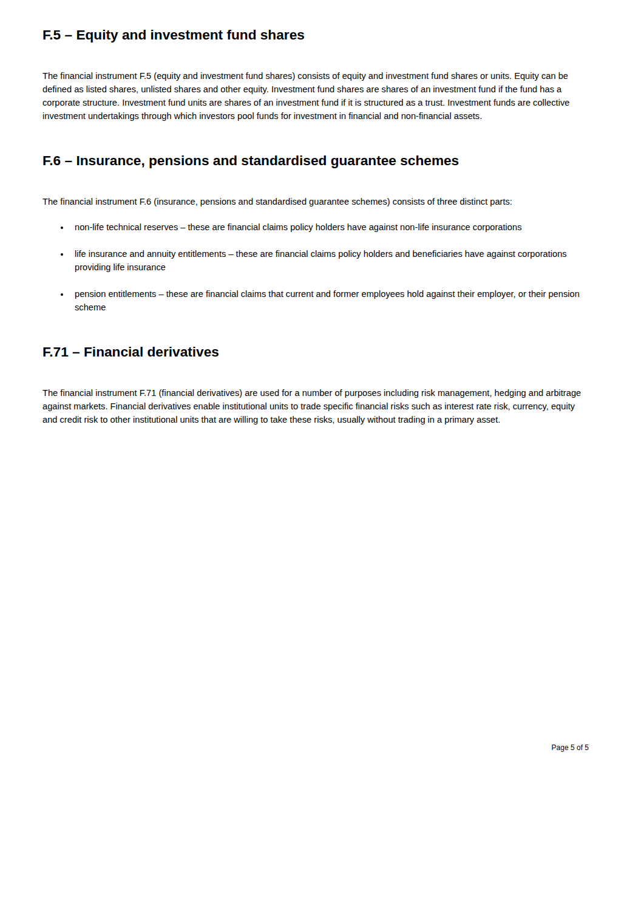F.5 – Equity and investment fund shares
The financial instrument F.5 (equity and investment fund shares) consists of equity and investment fund shares or units. Equity can be defined as listed shares, unlisted shares and other equity. Investment fund shares are shares of an investment fund if the fund has a corporate structure. Investment fund units are shares of an investment fund if it is structured as a trust. Investment funds are collective investment undertakings through which investors pool funds for investment in financial and non-financial assets.
F.6 – Insurance, pensions and standardised guarantee schemes
The financial instrument F.6 (insurance, pensions and standardised guarantee schemes) consists of three distinct parts:
non-life technical reserves – these are financial claims policy holders have against non-life insurance corporations
life insurance and annuity entitlements – these are financial claims policy holders and beneficiaries have against corporations providing life insurance
pension entitlements – these are financial claims that current and former employees hold against their employer, or their pension scheme
F.71 – Financial derivatives
The financial instrument F.71 (financial derivatives) are used for a number of purposes including risk management, hedging and arbitrage against markets. Financial derivatives enable institutional units to trade specific financial risks such as interest rate risk, currency, equity and credit risk to other institutional units that are willing to take these risks, usually without trading in a primary asset.
Page 5 of 5